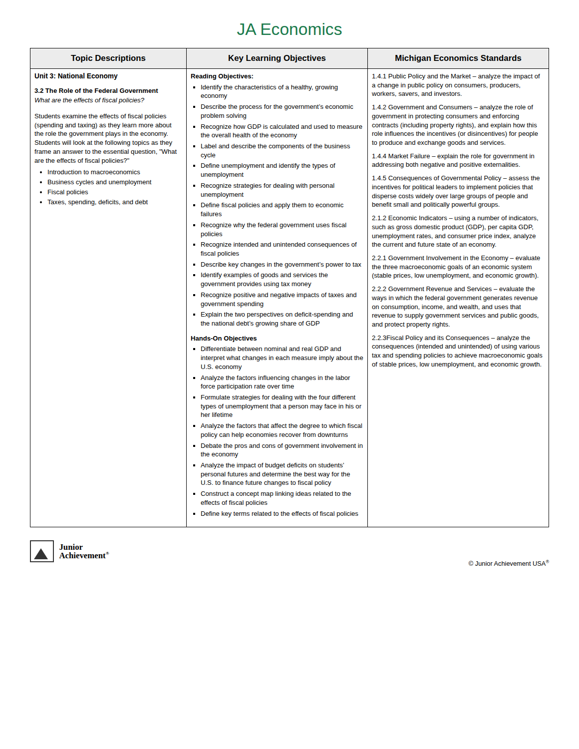JA Economics
| Topic Descriptions | Key Learning Objectives | Michigan Economics Standards |
| --- | --- | --- |
| Unit 3: National Economy 3.2 The Role of the Federal Government What are the effects of fiscal policies? Students examine the effects of fiscal policies (spending and taxing) as they learn more about the role the government plays in the economy. Students will look at the following topics as they frame an answer to the essential question, "What are the effects of fiscal policies?" Introduction to macroeconomics Business cycles and unemployment Fiscal policies Taxes, spending, deficits, and debt | Reading Objectives: Identify the characteristics of a healthy, growing economy Describe the process for the government’s economic problem solving Recognize how GDP is calculated and used to measure the overall health of the economy Label and describe the components of the business cycle Define unemployment and identify the types of unemployment Recognize strategies for dealing with personal unemployment Define fiscal policies and apply them to economic failures Recognize why the federal government uses fiscal policies Recognize intended and unintended consequences of fiscal policies Describe key changes in the government’s power to tax Identify examples of goods and services the government provides using tax money Recognize positive and negative impacts of taxes and government spending Explain the two perspectives on deficit-spending and the national debt’s growing share of GDP Hands-On Objectives Differentiate between nominal and real GDP and interpret what changes in each measure imply about the U.S. economy Analyze the factors influencing changes in the labor force participation rate over time Formulate strategies for dealing with the four different types of unemployment that a person may face in his or her lifetime Analyze the factors that affect the degree to which fiscal policy can help economies recover from downturns Debate the pros and cons of government involvement in the economy Analyze the impact of budget deficits on students’ personal futures and determine the best way for the U.S. to finance future changes to fiscal policy Construct a concept map linking ideas related to the effects of fiscal policies Define key terms related to the effects of fiscal policies | 1.4.1 Public Policy and the Market – analyze the impact of a change in public policy on consumers, producers, workers, savers, and investors. 1.4.2 Government and Consumers – analyze the role of government in protecting consumers and enforcing contracts (including property rights), and explain how this role influences the incentives (or disincentives) for people to produce and exchange goods and services. 1.4.4 Market Failure – explain the role for government in addressing both negative and positive externalities. 1.4.5 Consequences of Governmental Policy – assess the incentives for political leaders to implement policies that disperse costs widely over large groups of people and benefit small and politically powerful groups. 2.1.2 Economic Indicators – using a number of indicators, such as gross domestic product (GDP), per capita GDP, unemployment rates, and consumer price index, analyze the current and future state of an economy. 2.2.1 Government Involvement in the Economy – evaluate the three macroeconomic goals of an economic system (stable prices, low unemployment, and economic growth). 2.2.2 Government Revenue and Services – evaluate the ways in which the federal government generates revenue on consumption, income, and wealth, and uses that revenue to supply government services and public goods, and protect property rights. 2.2.3Fiscal Policy and its Consequences – analyze the consequences (intended and unintended) of using various tax and spending policies to achieve macroeconomic goals of stable prices, low unemployment, and economic growth. |
Junior
Achievement®
© Junior Achievement USA®